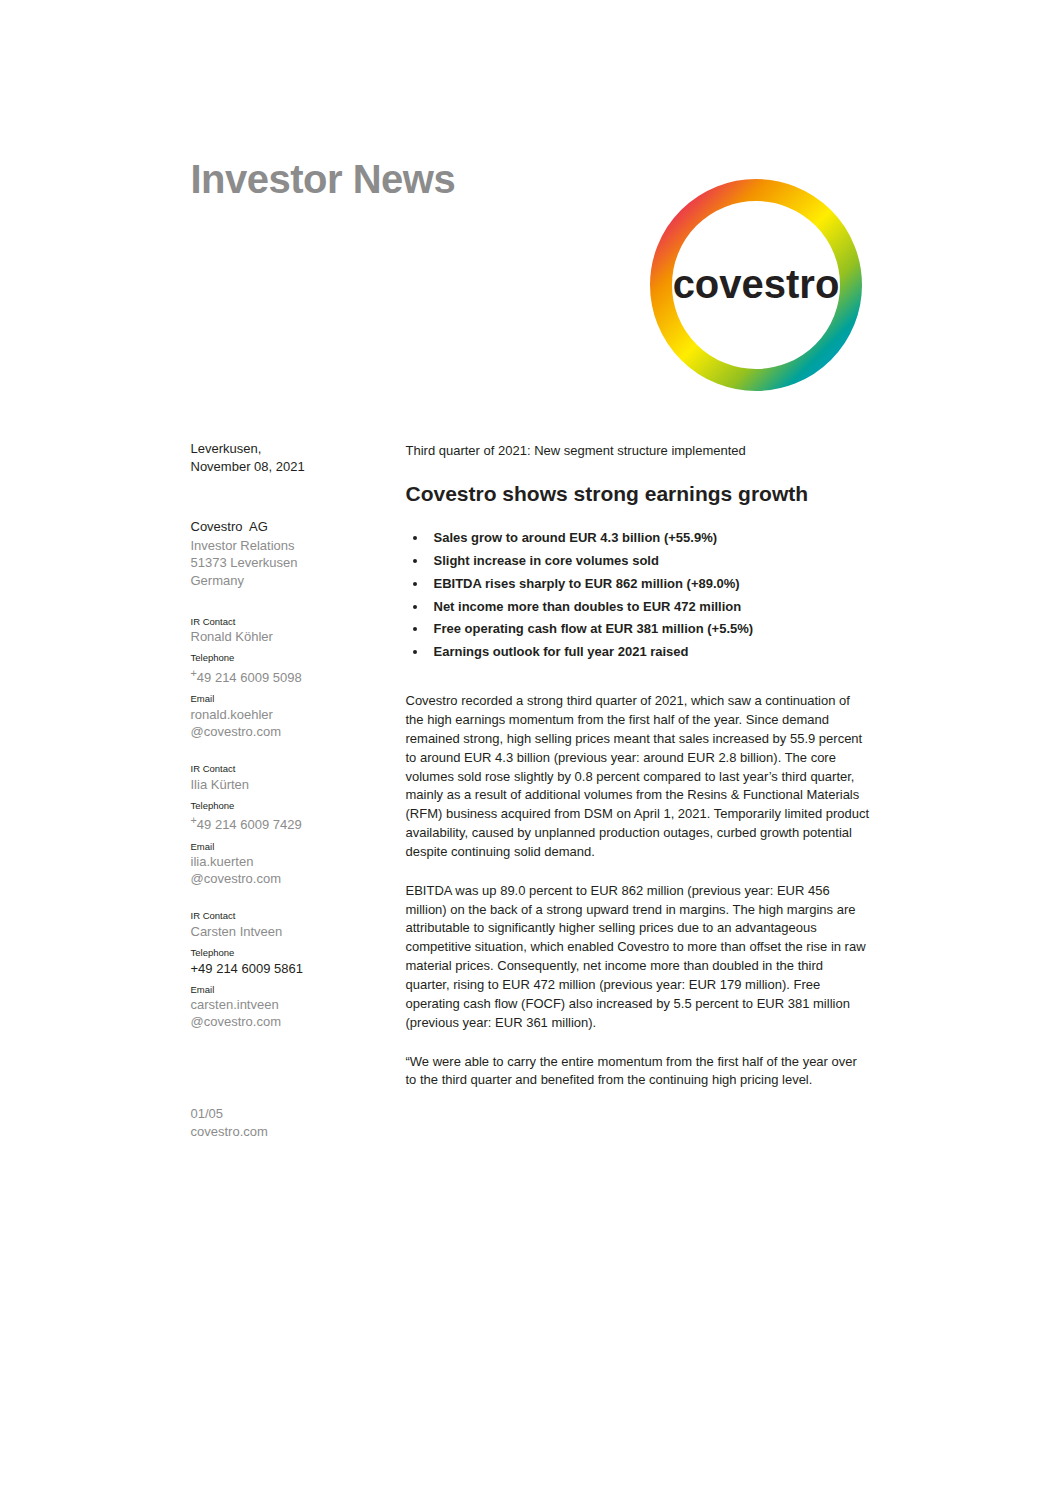Investor News
covestro
Leverkusen,
November 08, 2021
Covestro AG
Investor Relations
51373 Leverkusen
Germany
IR Contact
Ronald Köhler
Telephone
+49 214 6009 5098
Email
ronald.koehler
@covestro.com
IR Contact
Ilia Kürten
Telephone
+49 214 6009 7429
Email
ilia.kuerten
@covestro.com
IR Contact
Carsten Intveen
Telephone
+49 214 6009 5861
Email
carsten.intveen
@covestro.com
Third quarter of 2021: New segment structure implemented
Covestro shows strong earnings growth
Sales grow to around EUR 4.3 billion (+55.9%)
Slight increase in core volumes sold
EBITDA rises sharply to EUR 862 million (+89.0%)
Net income more than doubles to EUR 472 million
Free operating cash flow at EUR 381 million (+5.5%)
Earnings outlook for full year 2021 raised
Covestro recorded a strong third quarter of 2021, which saw a continuation of the high earnings momentum from the first half of the year. Since demand remained strong, high selling prices meant that sales increased by 55.9 percent to around EUR 4.3 billion (previous year: around EUR 2.8 billion). The core volumes sold rose slightly by 0.8 percent compared to last year’s third quarter, mainly as a result of additional volumes from the Resins & Functional Materials (RFM) business acquired from DSM on April 1, 2021. Temporarily limited product availability, caused by unplanned production outages, curbed growth potential despite continuing solid demand.
EBITDA was up 89.0 percent to EUR 862 million (previous year: EUR 456 million) on the back of a strong upward trend in margins. The high margins are attributable to significantly higher selling prices due to an advantageous competitive situation, which enabled Covestro to more than offset the rise in raw material prices. Consequently, net income more than doubled in the third quarter, rising to EUR 472 million (previous year: EUR 179 million). Free operating cash flow (FOCF) also increased by 5.5 percent to EUR 381 million (previous year: EUR 361 million).
“We were able to carry the entire momentum from the first half of the year over to the third quarter and benefited from the continuing high pricing level.
01/05
covestro.com